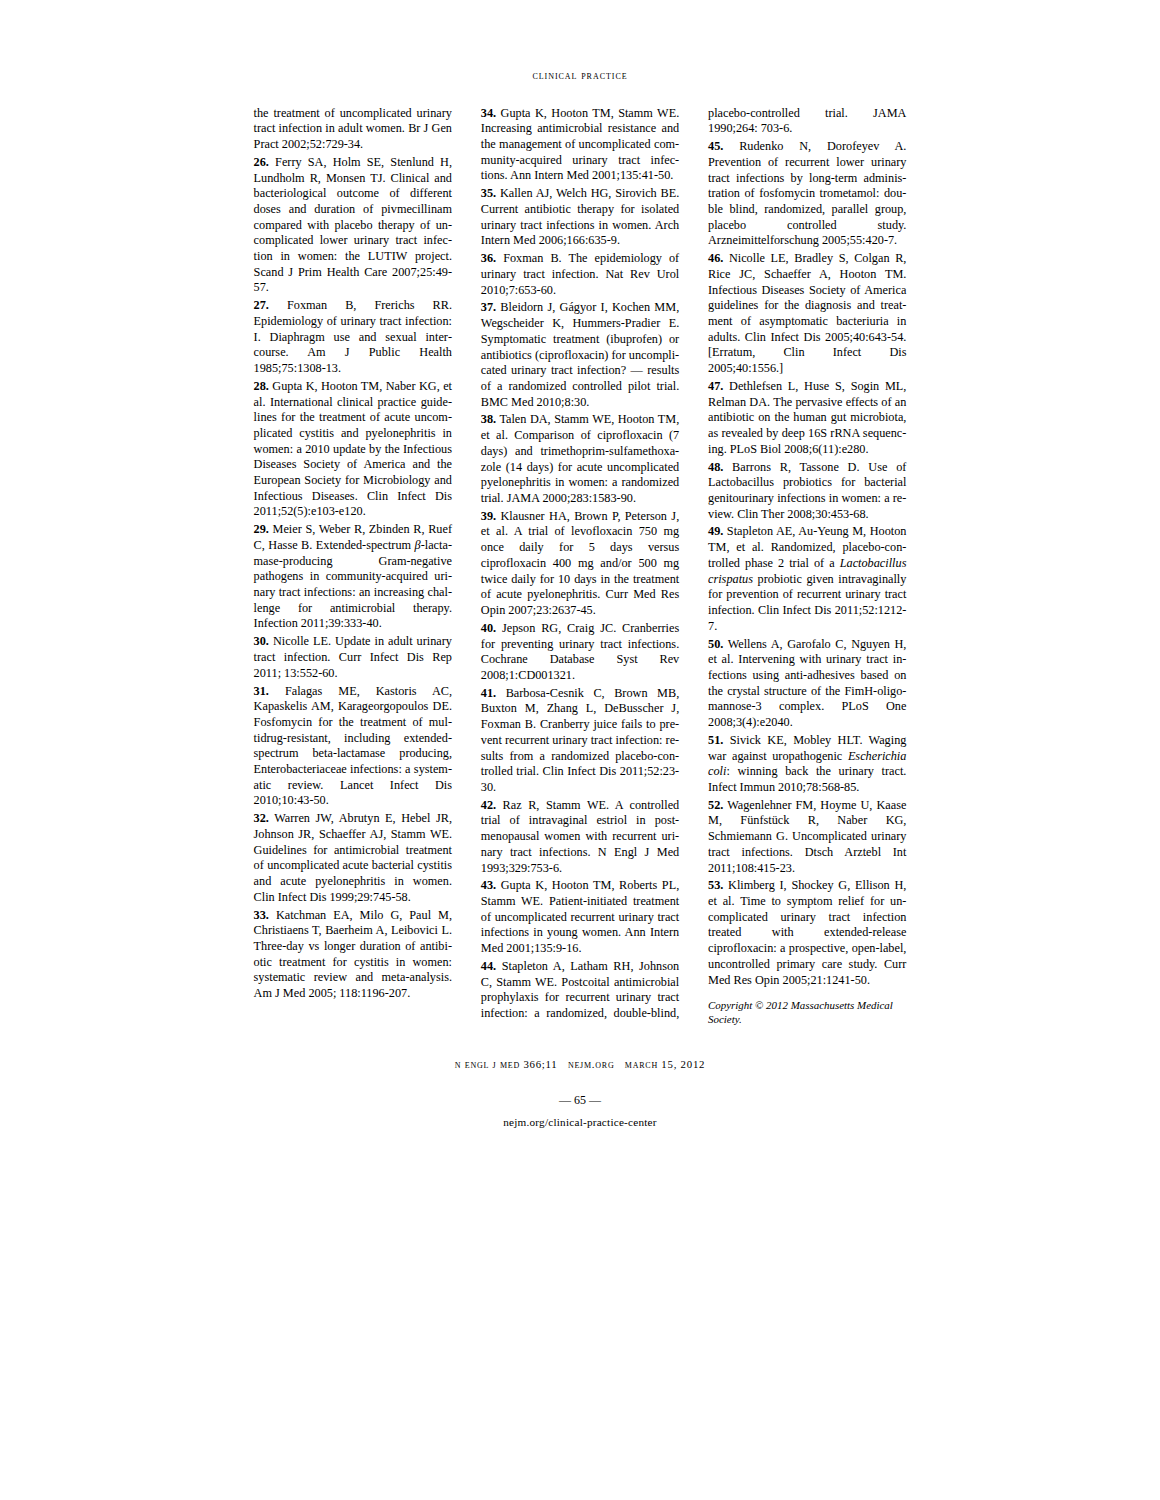clinical practice
the treatment of uncomplicated urinary tract infection in adult women. Br J Gen Pract 2002;52:729-34.
26. Ferry SA, Holm SE, Stenlund H, Lundholm R, Monsen TJ. Clinical and bacteriological outcome of different doses and duration of pivmecillinam compared with placebo therapy of uncomplicated lower urinary tract infection in women: the LUTIW project. Scand J Prim Health Care 2007;25:49-57.
27. Foxman B, Frerichs RR. Epidemiology of urinary tract infection: I. Diaphragm use and sexual intercourse. Am J Public Health 1985;75:1308-13.
28. Gupta K, Hooton TM, Naber KG, et al. International clinical practice guidelines for the treatment of acute uncomplicated cystitis and pyelonephritis in women: a 2010 update by the Infectious Diseases Society of America and the European Society for Microbiology and Infectious Diseases. Clin Infect Dis 2011;52(5):e103-e120.
29. Meier S, Weber R, Zbinden R, Ruef C, Hasse B. Extended-spectrum β-lactamase-producing Gram-negative pathogens in community-acquired urinary tract infections: an increasing challenge for antimicrobial therapy. Infection 2011;39:333-40.
30. Nicolle LE. Update in adult urinary tract infection. Curr Infect Dis Rep 2011; 13:552-60.
31. Falagas ME, Kastoris AC, Kapaskelis AM, Karageorgopoulos DE. Fosfomycin for the treatment of multidrug-resistant, including extended-spectrum beta-lactamase producing, Enterobacteriaceae infections: a systematic review. Lancet Infect Dis 2010;10:43-50.
32. Warren JW, Abrutyn E, Hebel JR, Johnson JR, Schaeffer AJ, Stamm WE. Guidelines for antimicrobial treatment of uncomplicated acute bacterial cystitis and acute pyelonephritis in women. Clin Infect Dis 1999;29:745-58.
33. Katchman EA, Milo G, Paul M, Christiaens T, Baerheim A, Leibovici L. Three-day vs longer duration of antibiotic treatment for cystitis in women: systematic review and meta-analysis. Am J Med 2005; 118:1196-207.
34. Gupta K, Hooton TM, Stamm WE. Increasing antimicrobial resistance and the management of uncomplicated community-acquired urinary tract infections. Ann Intern Med 2001;135:41-50.
35. Kallen AJ, Welch HG, Sirovich BE. Current antibiotic therapy for isolated urinary tract infections in women. Arch Intern Med 2006;166:635-9.
36. Foxman B. The epidemiology of urinary tract infection. Nat Rev Urol 2010;7:653-60.
37. Bleidorn J, Gágyor I, Kochen MM, Wegscheider K, Hummers-Pradier E. Symptomatic treatment (ibuprofen) or antibiotics (ciprofloxacin) for uncomplicated urinary tract infection? — results of a randomized controlled pilot trial. BMC Med 2010;8:30.
38. Talen DA, Stamm WE, Hooton TM, et al. Comparison of ciprofloxacin (7 days) and trimethoprim-sulfamethoxazole (14 days) for acute uncomplicated pyelonephritis in women: a randomized trial. JAMA 2000;283:1583-90.
39. Klausner HA, Brown P, Peterson J, et al. A trial of levofloxacin 750 mg once daily for 5 days versus ciprofloxacin 400 mg and/or 500 mg twice daily for 10 days in the treatment of acute pyelonephritis. Curr Med Res Opin 2007;23:2637-45.
40. Jepson RG, Craig JC. Cranberries for preventing urinary tract infections. Cochrane Database Syst Rev 2008;1:CD001321.
41. Barbosa-Cesnik C, Brown MB, Buxton M, Zhang L, DeBusscher J, Foxman B. Cranberry juice fails to prevent recurrent urinary tract infection: results from a randomized placebo-controlled trial. Clin Infect Dis 2011;52:23-30.
42. Raz R, Stamm WE. A controlled trial of intravaginal estriol in postmenopausal women with recurrent urinary tract infections. N Engl J Med 1993;329:753-6.
43. Gupta K, Hooton TM, Roberts PL, Stamm WE. Patient-initiated treatment of uncomplicated recurrent urinary tract infections in young women. Ann Intern Med 2001;135:9-16.
44. Stapleton A, Latham RH, Johnson C, Stamm WE. Postcoital antimicrobial prophylaxis for recurrent urinary tract infection: a randomized, double-blind, placebo-controlled trial. JAMA 1990;264: 703-6.
45. Rudenko N, Dorofeyev A. Prevention of recurrent lower urinary tract infections by long-term administration of fosfomycin trometamol: double blind, randomized, parallel group, placebo controlled study. Arzneimittelforschung 2005;55:420-7.
46. Nicolle LE, Bradley S, Colgan R, Rice JC, Schaeffer A, Hooton TM. Infectious Diseases Society of America guidelines for the diagnosis and treatment of asymptomatic bacteriuria in adults. Clin Infect Dis 2005;40:643-54. [Erratum, Clin Infect Dis 2005;40:1556.]
47. Dethlefsen L, Huse S, Sogin ML, Relman DA. The pervasive effects of an antibiotic on the human gut microbiota, as revealed by deep 16S rRNA sequencing. PLoS Biol 2008;6(11):e280.
48. Barrons R, Tassone D. Use of Lactobacillus probiotics for bacterial genitourinary infections in women: a review. Clin Ther 2008;30:453-68.
49. Stapleton AE, Au-Yeung M, Hooton TM, et al. Randomized, placebo-controlled phase 2 trial of a Lactobacillus crispatus probiotic given intravaginally for prevention of recurrent urinary tract infection. Clin Infect Dis 2011;52:1212-7.
50. Wellens A, Garofalo C, Nguyen H, et al. Intervening with urinary tract infections using anti-adhesives based on the crystal structure of the FimH-oligomannose-3 complex. PLoS One 2008;3(4):e2040.
51. Sivick KE, Mobley HLT. Waging war against uropathogenic Escherichia coli: winning back the urinary tract. Infect Immun 2010;78:568-85.
52. Wagenlehner FM, Hoyme U, Kaase M, Fünfstück R, Naber KG, Schmiemann G. Uncomplicated urinary tract infections. Dtsch Arztebl Int 2011;108:415-23.
53. Klimberg I, Shockey G, Ellison H, et al. Time to symptom relief for uncomplicated urinary tract infection treated with extended-release ciprofloxacin: a prospective, open-label, uncontrolled primary care study. Curr Med Res Opin 2005;21:1241-50.
Copyright © 2012 Massachusetts Medical Society.
n engl j med 366;11 nejm.org march 15, 2012
— 65 —
nejm.org/clinical-practice-center